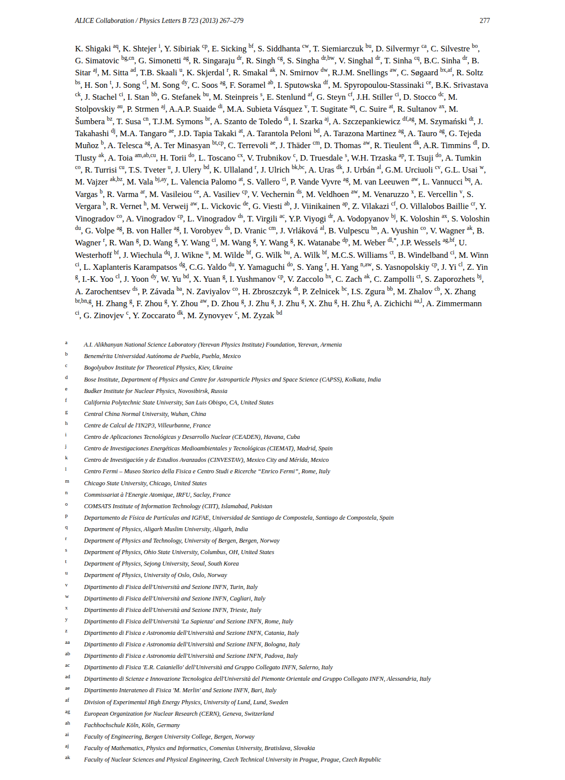ALICE Collaboration / Physics Letters B 723 (2013) 267–279 277
K. Shigaki aq, K. Shtejer i, Y. Sibiriak cp, E. Sicking bf, S. Siddhanta cw, T. Siemiarczuk bu, D. Silvermyr ca, C. Silvestre bo, G. Simatovic bg,cn, G. Simonetti ag, R. Singaraju dr, R. Singh cg, S. Singha dr,bw, V. Singhal dr, T. Sinha cq, B.C. Sinha dr, B. Sitar aj, M. Sitta ad, T.B. Skaali u, K. Skjerdal r, R. Smakal ak, N. Smirnov dw, R.J.M. Snellings aw, C. Søgaard bx,af, R. Soltz bs, H. Son t, J. Song cl, M. Song dy, C. Soos ag, F. Soramel ab, I. Sputowska df, M. Spyropoulou-Stassinaki ce, B.K. Srivastava ck, J. Stachel ci, I. Stan bb, G. Stefanek bu, M. Steinpreis s, E. Stenlund af, G. Steyn cf, J.H. Stiller ci, D. Stocco dc, M. Stolpovskiy au, P. Strmen aj, A.A.P. Suaide di, M.A. Subieta Vásquez v, T. Sugitate aq, C. Suire at, R. Sultanov ax, M. Šumbera bz, T. Susa cn, T.J.M. Symons br, A. Szanto de Toledo di, I. Szarka aj, A. Szczepankiewicz df,ag, M. Szymański dt, J. Takahashi dj, M.A. Tangaro ae, J.D. Tapia Takaki at, A. Tarantola Peloni bd, A. Tarazona Martinez ag, A. Tauro ag, G. Tejeda Muñoz b, A. Telesca ag, A. Ter Minasyan bt,cp, C. Terrevoli ae, J. Thäder cm, D. Thomas aw, R. Tieulent dk, A.R. Timmins dl, D. Tlusty ak, A. Toia am,ab,cu, H. Torii do, L. Toscano cx, V. Trubnikov c, D. Truesdale s, W.H. Trzaska ap, T. Tsuji do, A. Tumkin co, R. Turrisi cu, T.S. Tveter u, J. Ulery bd, K. Ullaland r, J. Ulrich bk,bc, A. Uras dk, J. Urbán al, G.M. Urciuoli cv, G.L. Usai w, M. Vajzer ak,bz, M. Vala bj,ay, L. Valencia Palomo at, S. Vallero ci, P. Vande Vyvre ag, M. van Leeuwen aw, L. Vannucci bq, A. Vargas b, R. Varma ar, M. Vasileiou ce, A. Vasiliev cp, V. Vechernin ds, M. Veldhoen aw, M. Venaruzzo x, E. Vercellin v, S. Vergara b, R. Vernet h, M. Verweij aw, L. Vickovic de, G. Viesti ab, J. Viinikainen ap, Z. Vilakazi cf, O. Villalobos Baillie cr, Y. Vinogradov co, A. Vinogradov cp, L. Vinogradov ds, T. Virgili ac, Y.P. Viyogi dr, A. Vodopyanov bj, K. Voloshin ax, S. Voloshin du, G. Volpe ag, B. von Haller ag, I. Vorobyev ds, D. Vranic cm, J. Vrláková al, B. Vulpescu bn, A. Vyushin co, V. Wagner ak, B. Wagner r, R. Wan g, D. Wang g, Y. Wang ci, M. Wang g, Y. Wang g, K. Watanabe dp, M. Weber dl,*, J.P. Wessels ag,bf, U. Westerhoff bf, J. Wiechula dq, J. Wikne u, M. Wilde bf, G. Wilk bu, A. Wilk bf, M.C.S. Williams ct, B. Windelband ci, M. Winn ci, L. Xaplanteris Karampatsos dg, C.G. Yaldo du, Y. Yamaguchi do, S. Yang r, H. Yang n,aw, S. Yasnopolskiy cp, J. Yi cl, Z. Yin g, I.-K. Yoo cl, J. Yoon dy, W. Yu bd, X. Yuan g, I. Yushmanov cp, V. Zaccolo bx, C. Zach ak, C. Zampolli ct, S. Zaporozhets bj, A. Zarochentsev ds, P. Závada ba, N. Zaviyalov co, H. Zbroszczyk dt, P. Zelnicek bc, I.S. Zgura bb, M. Zhalov cb, X. Zhang br,bn,g, H. Zhang g, F. Zhou g, Y. Zhou aw, D. Zhou g, J. Zhu g, J. Zhu g, X. Zhu g, H. Zhu g, A. Zichichi aa,l, A. Zimmermann ci, G. Zinovjev c, Y. Zoccarato dk, M. Zynovyev c, M. Zyzak bd
a A.I. Alikhanyan National Science Laboratory (Yerevan Physics Institute) Foundation, Yerevan, Armenia
b Benemérita Universidad Autónoma de Puebla, Puebla, Mexico
c Bogolyubov Institute for Theoretical Physics, Kiev, Ukraine
d Bose Institute, Department of Physics and Centre for Astroparticle Physics and Space Science (CAPSS), Kolkata, India
e Budker Institute for Nuclear Physics, Novosibirsk, Russia
f California Polytechnic State University, San Luis Obispo, CA, United States
g Central China Normal University, Wuhan, China
h Centre de Calcul de l'IN2P3, Villeurbanne, France
i Centro de Aplicaciones Tecnológicas y Desarrollo Nuclear (CEADEN), Havana, Cuba
j Centro de Investigaciones Energéticas Medioambientales y Tecnológicas (CIEMAT), Madrid, Spain
k Centro de Investigación y de Estudios Avanzados (CINVESTAV), Mexico City and Mérida, Mexico
l Centro Fermi – Museo Storico della Fisica e Centro Studi e Ricerche “Enrico Fermi”, Rome, Italy
m Chicago State University, Chicago, United States
n Commissariat à l'Energie Atomique, IRFU, Saclay, France
o COMSATS Institute of Information Technology (CIIT), Islamabad, Pakistan
p Departamento de Física de Partículas and IGFAE, Universidad de Santiago de Compostela, Santiago de Compostela, Spain
q Department of Physics, Aligarh Muslim University, Aligarh, India
r Department of Physics and Technology, University of Bergen, Bergen, Norway
s Department of Physics, Ohio State University, Columbus, OH, United States
t Department of Physics, Sejong University, Seoul, South Korea
u Department of Physics, University of Oslo, Oslo, Norway
v Dipartimento di Fisica dell'Università and Sezione INFN, Turin, Italy
w Dipartimento di Fisica dell'Università and Sezione INFN, Cagliari, Italy
x Dipartimento di Fisica dell'Università and Sezione INFN, Trieste, Italy
y Dipartimento di Fisica dell'Università 'La Sapienza' and Sezione INFN, Rome, Italy
z Dipartimento di Fisica e Astronomia dell'Università and Sezione INFN, Catania, Italy
aa Dipartimento di Fisica e Astronomia dell'Università and Sezione INFN, Bologna, Italy
ab Dipartimento di Fisica e Astronomia dell'Università and Sezione INFN, Padova, Italy
ac Dipartimento di Fisica 'E.R. Caianiello' dell'Università and Gruppo Collegato INFN, Salerno, Italy
ad Dipartimento di Scienze e Innovazione Tecnologica dell'Università del Piemonte Orientale and Gruppo Collegato INFN, Alessandria, Italy
ae Dipartimento Interateneo di Fisica 'M. Merlin' and Sezione INFN, Bari, Italy
af Division of Experimental High Energy Physics, University of Lund, Lund, Sweden
ag European Organization for Nuclear Research (CERN), Geneva, Switzerland
ah Fachhochschule Köln, Köln, Germany
ai Faculty of Engineering, Bergen University College, Bergen, Norway
aj Faculty of Mathematics, Physics and Informatics, Comenius University, Bratislava, Slovakia
ak Faculty of Nuclear Sciences and Physical Engineering, Czech Technical University in Prague, Prague, Czech Republic